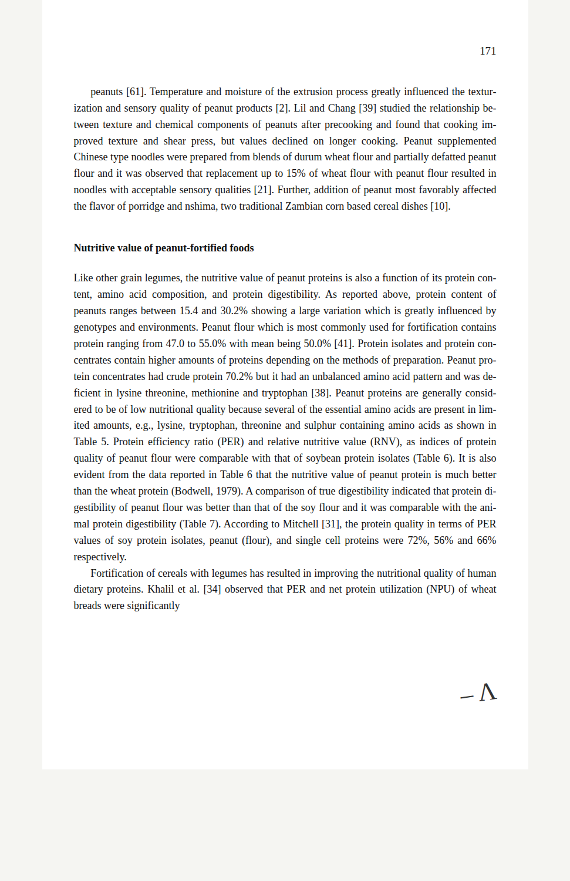171
peanuts [61]. Temperature and moisture of the extrusion process greatly influenced the texturization and sensory quality of peanut products [2]. Lil and Chang [39] studied the relationship between texture and chemical components of peanuts after precooking and found that cooking improved texture and shear press, but values declined on longer cooking. Peanut supplemented Chinese type noodles were prepared from blends of durum wheat flour and partially defatted peanut flour and it was observed that replacement up to 15% of wheat flour with peanut flour resulted in noodles with acceptable sensory qualities [21]. Further, addition of peanut most favorably affected the flavor of porridge and nshima, two traditional Zambian corn based cereal dishes [10].
Nutritive value of peanut-fortified foods
Like other grain legumes, the nutritive value of peanut proteins is also a function of its protein content, amino acid composition, and protein digestibility. As reported above, protein content of peanuts ranges between 15.4 and 30.2% showing a large variation which is greatly influenced by genotypes and environments. Peanut flour which is most commonly used for fortification contains protein ranging from 47.0 to 55.0% with mean being 50.0% [41]. Protein isolates and protein concentrates contain higher amounts of proteins depending on the methods of preparation. Peanut protein concentrates had crude protein 70.2% but it had an unbalanced amino acid pattern and was deficient in lysine threonine, methionine and tryptophan [38]. Peanut proteins are generally considered to be of low nutritional quality because several of the essential amino acids are present in limited amounts, e.g., lysine, tryptophan, threonine and sulphur containing amino acids as shown in Table 5. Protein efficiency ratio (PER) and relative nutritive value (RNV), as indices of protein quality of peanut flour were comparable with that of soybean protein isolates (Table 6). It is also evident from the data reported in Table 6 that the nutritive value of peanut protein is much better than the wheat protein (Bodwell, 1979). A comparison of true digestibility indicated that protein digestibility of peanut flour was better than that of the soy flour and it was comparable with the animal protein digestibility (Table 7). According to Mitchell [31], the protein quality in terms of PER values of soy protein isolates, peanut (flour), and single cell proteins were 72%, 56% and 66% respectively.
Fortification of cereals with legumes has resulted in improving the nutritional quality of human dietary proteins. Khalil et al. [34] observed that PER and net protein utilization (NPU) of wheat breads were significantly
– Λ